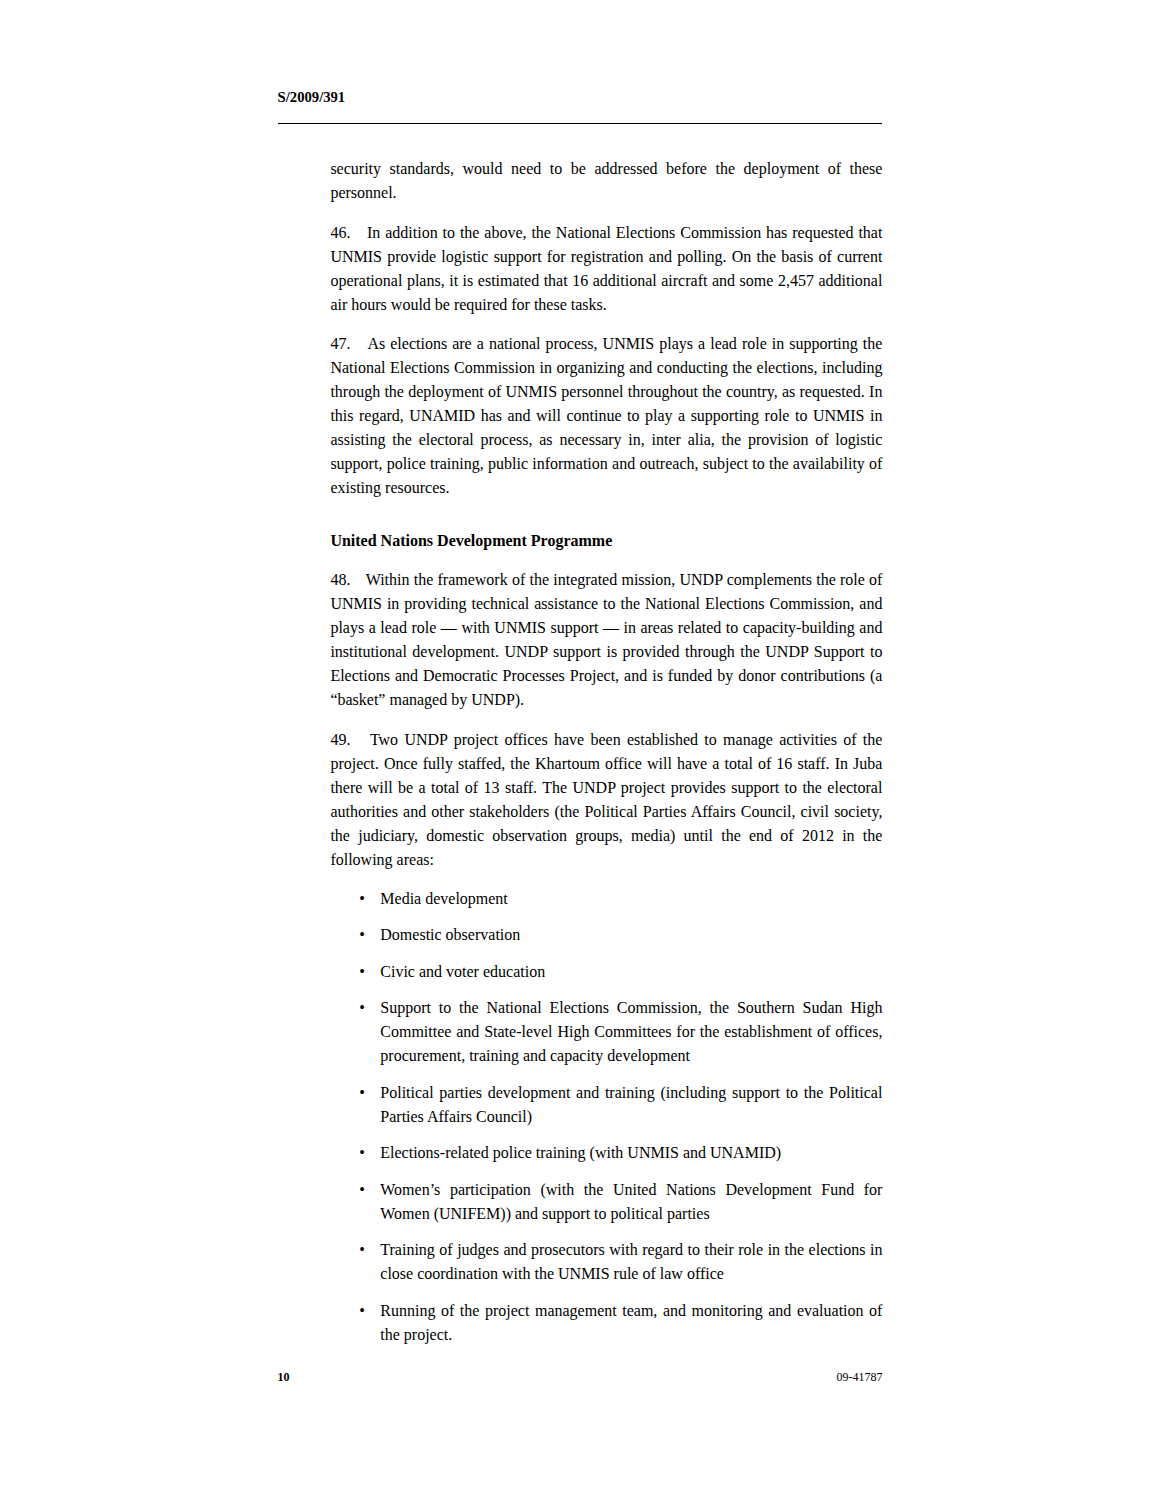S/2009/391
security standards, would need to be addressed before the deployment of these personnel.
46. In addition to the above, the National Elections Commission has requested that UNMIS provide logistic support for registration and polling. On the basis of current operational plans, it is estimated that 16 additional aircraft and some 2,457 additional air hours would be required for these tasks.
47. As elections are a national process, UNMIS plays a lead role in supporting the National Elections Commission in organizing and conducting the elections, including through the deployment of UNMIS personnel throughout the country, as requested. In this regard, UNAMID has and will continue to play a supporting role to UNMIS in assisting the electoral process, as necessary in, inter alia, the provision of logistic support, police training, public information and outreach, subject to the availability of existing resources.
United Nations Development Programme
48. Within the framework of the integrated mission, UNDP complements the role of UNMIS in providing technical assistance to the National Elections Commission, and plays a lead role — with UNMIS support — in areas related to capacity-building and institutional development. UNDP support is provided through the UNDP Support to Elections and Democratic Processes Project, and is funded by donor contributions (a “basket” managed by UNDP).
49. Two UNDP project offices have been established to manage activities of the project. Once fully staffed, the Khartoum office will have a total of 16 staff. In Juba there will be a total of 13 staff. The UNDP project provides support to the electoral authorities and other stakeholders (the Political Parties Affairs Council, civil society, the judiciary, domestic observation groups, media) until the end of 2012 in the following areas:
Media development
Domestic observation
Civic and voter education
Support to the National Elections Commission, the Southern Sudan High Committee and State-level High Committees for the establishment of offices, procurement, training and capacity development
Political parties development and training (including support to the Political Parties Affairs Council)
Elections-related police training (with UNMIS and UNAMID)
Women’s participation (with the United Nations Development Fund for Women (UNIFEM)) and support to political parties
Training of judges and prosecutors with regard to their role in the elections in close coordination with the UNMIS rule of law office
Running of the project management team, and monitoring and evaluation of the project.
10 09-41787